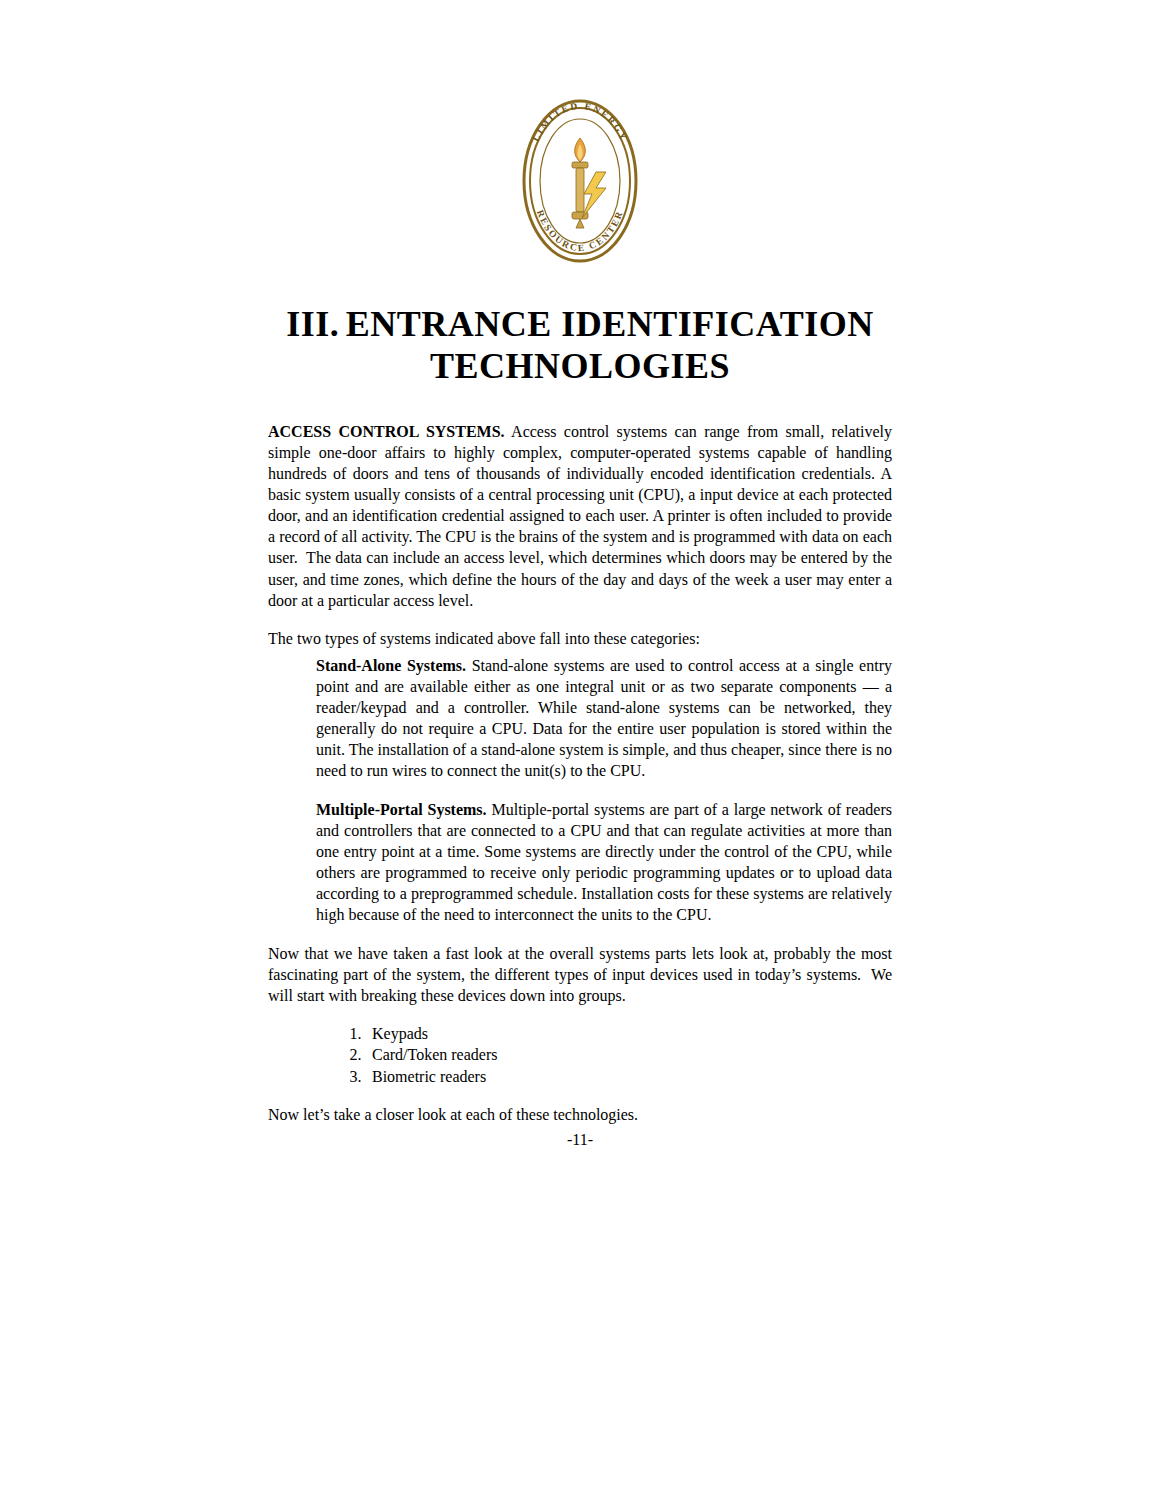LIMITED ENERGY RESOURCE CENTER
III. ENTRANCE IDENTIFICATION TECHNOLOGIES
ACCESS CONTROL SYSTEMS. Access control systems can range from small, relatively simple one-door affairs to highly complex, computer-operated systems capable of handling hundreds of doors and tens of thousands of individually encoded identification credentials. A basic system usually consists of a central processing unit (CPU), a input device at each protected door, and an identification credential assigned to each user. A printer is often included to provide a record of all activity. The CPU is the brains of the system and is programmed with data on each user. The data can include an access level, which determines which doors may be entered by the user, and time zones, which define the hours of the day and days of the week a user may enter a door at a particular access level.
The two types of systems indicated above fall into these categories:
Stand-Alone Systems. Stand-alone systems are used to control access at a single entry point and are available either as one integral unit or as two separate components — a reader/keypad and a controller. While stand-alone systems can be networked, they generally do not require a CPU. Data for the entire user population is stored within the unit. The installation of a stand-alone system is simple, and thus cheaper, since there is no need to run wires to connect the unit(s) to the CPU.
Multiple-Portal Systems. Multiple-portal systems are part of a large network of readers and controllers that are connected to a CPU and that can regulate activities at more than one entry point at a time. Some systems are directly under the control of the CPU, while others are programmed to receive only periodic programming updates or to upload data according to a preprogrammed schedule. Installation costs for these systems are relatively high because of the need to interconnect the units to the CPU.
Now that we have taken a fast look at the overall systems parts lets look at, probably the most fascinating part of the system, the different types of input devices used in today’s systems. We will start with breaking these devices down into groups.
1. Keypads
2. Card/Token readers
3. Biometric readers
Now let’s take a closer look at each of these technologies.
-11-